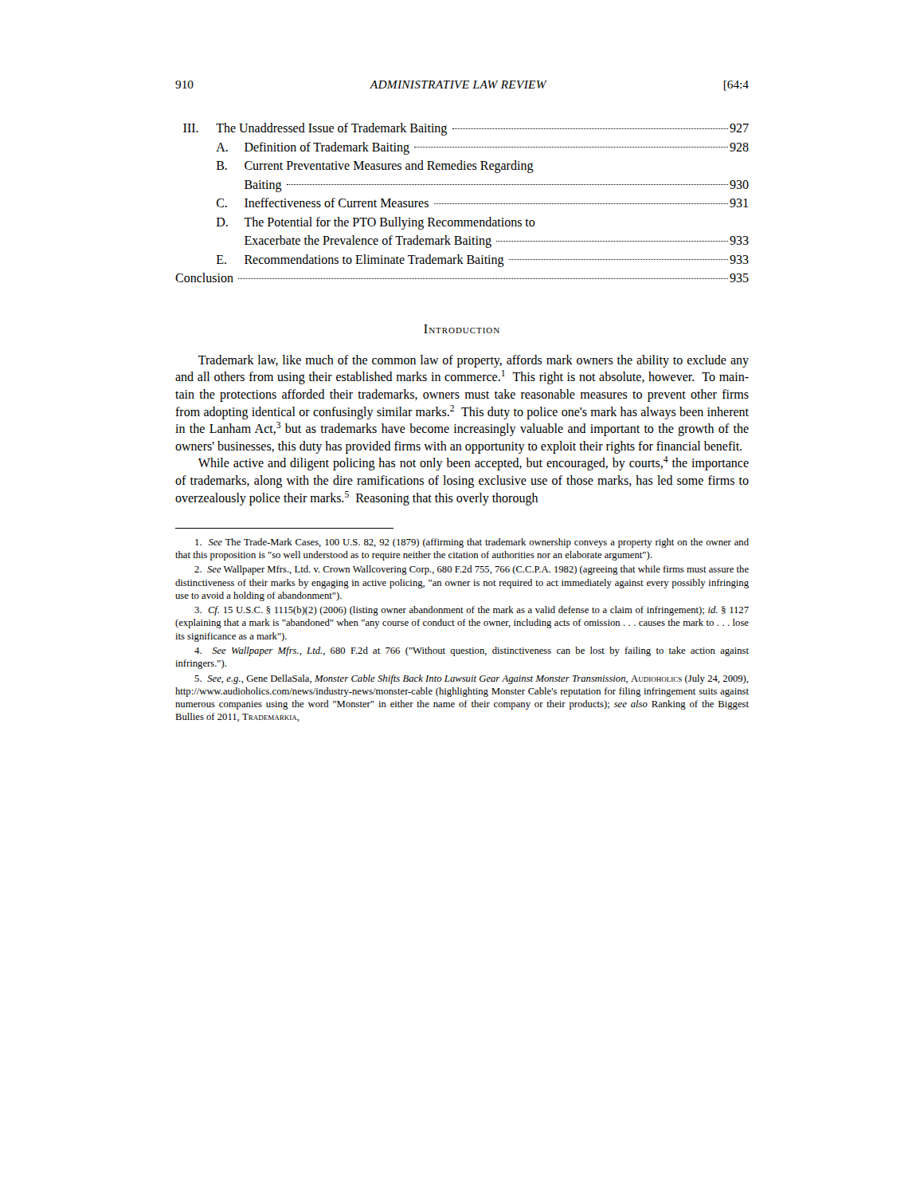910 ADMINISTRATIVE LAW REVIEW [64:4
III. The Unaddressed Issue of Trademark Baiting 927
A. Definition of Trademark Baiting 928
B. Current Preventative Measures and Remedies Regarding
Baiting 930
C. Ineffectiveness of Current Measures 931
D. The Potential for the PTO Bullying Recommendations to
Exacerbate the Prevalence of Trademark Baiting 933
E. Recommendations to Eliminate Trademark Baiting 933
Conclusion 935
Introduction
Trademark law, like much of the common law of property, affords mark owners the ability to exclude any and all others from using their established marks in commerce.1 This right is not absolute, however. To maintain the protections afforded their trademarks, owners must take reasonable measures to prevent other firms from adopting identical or confusingly similar marks.2 This duty to police one's mark has always been inherent in the Lanham Act,3 but as trademarks have become increasingly valuable and important to the growth of the owners' businesses, this duty has provided firms with an opportunity to exploit their rights for financial benefit.
While active and diligent policing has not only been accepted, but encouraged, by courts,4 the importance of trademarks, along with the dire ramifications of losing exclusive use of those marks, has led some firms to overzealously police their marks.5 Reasoning that this overly thorough
1. See The Trade-Mark Cases, 100 U.S. 82, 92 (1879) (affirming that trademark ownership conveys a property right on the owner and that this proposition is "so well understood as to require neither the citation of authorities nor an elaborate argument").
2. See Wallpaper Mfrs., Ltd. v. Crown Wallcovering Corp., 680 F.2d 755, 766 (C.C.P.A. 1982) (agreeing that while firms must assure the distinctiveness of their marks by engaging in active policing, "an owner is not required to act immediately against every possibly infringing use to avoid a holding of abandonment").
3. Cf. 15 U.S.C. § 1115(b)(2) (2006) (listing owner abandonment of the mark as a valid defense to a claim of infringement); id. § 1127 (explaining that a mark is "abandoned" when "any course of conduct of the owner, including acts of omission . . . causes the mark to . . . lose its significance as a mark").
4. See Wallpaper Mfrs., Ltd., 680 F.2d at 766 ("Without question, distinctiveness can be lost by failing to take action against infringers.").
5. See, e.g., Gene DellaSala, Monster Cable Shifts Back Into Lawsuit Gear Against Monster Transmission, Audioholics (July 24, 2009), http://www.audioholics.com/news/industry-news/monster-cable (highlighting Monster Cable's reputation for filing infringement suits against numerous companies using the word "Monster" in either the name of their company or their products); see also Ranking of the Biggest Bullies of 2011, Trademarkia,